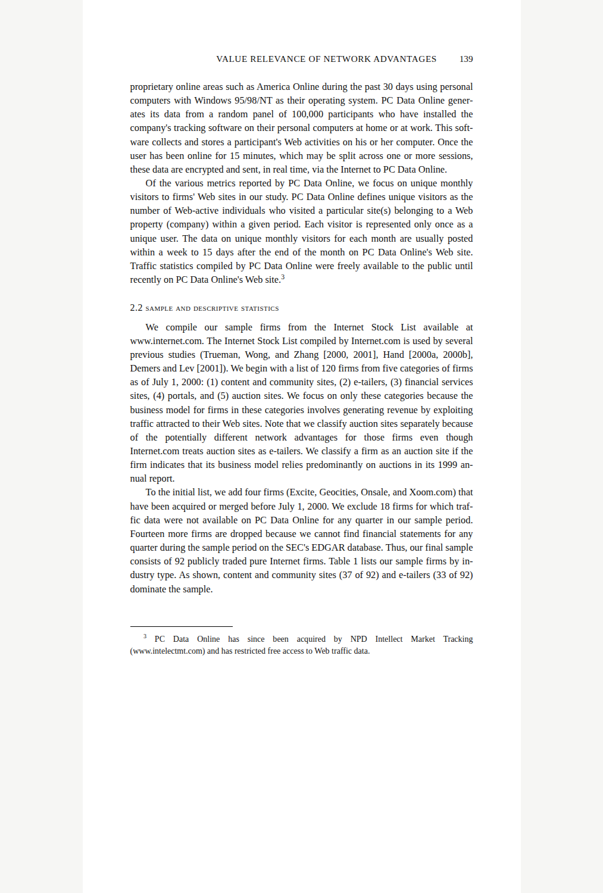VALUE RELEVANCE OF NETWORK ADVANTAGES 139
proprietary online areas such as America Online during the past 30 days using personal computers with Windows 95/98/NT as their operating system. PC Data Online generates its data from a random panel of 100,000 participants who have installed the company's tracking software on their personal computers at home or at work. This software collects and stores a participant's Web activities on his or her computer. Once the user has been online for 15 minutes, which may be split across one or more sessions, these data are encrypted and sent, in real time, via the Internet to PC Data Online.
Of the various metrics reported by PC Data Online, we focus on unique monthly visitors to firms' Web sites in our study. PC Data Online defines unique visitors as the number of Web-active individuals who visited a particular site(s) belonging to a Web property (company) within a given period. Each visitor is represented only once as a unique user. The data on unique monthly visitors for each month are usually posted within a week to 15 days after the end of the month on PC Data Online's Web site. Traffic statistics compiled by PC Data Online were freely available to the public until recently on PC Data Online's Web site.3
2.2 sample and descriptive statistics
We compile our sample firms from the Internet Stock List available at www.internet.com. The Internet Stock List compiled by Internet.com is used by several previous studies (Trueman, Wong, and Zhang [2000, 2001], Hand [2000a, 2000b], Demers and Lev [2001]). We begin with a list of 120 firms from five categories of firms as of July 1, 2000: (1) content and community sites, (2) e-tailers, (3) financial services sites, (4) portals, and (5) auction sites. We focus on only these categories because the business model for firms in these categories involves generating revenue by exploiting traffic attracted to their Web sites. Note that we classify auction sites separately because of the potentially different network advantages for those firms even though Internet.com treats auction sites as e-tailers. We classify a firm as an auction site if the firm indicates that its business model relies predominantly on auctions in its 1999 annual report.
To the initial list, we add four firms (Excite, Geocities, Onsale, and Xoom.com) that have been acquired or merged before July 1, 2000. We exclude 18 firms for which traffic data were not available on PC Data Online for any quarter in our sample period. Fourteen more firms are dropped because we cannot find financial statements for any quarter during the sample period on the SEC's EDGAR database. Thus, our final sample consists of 92 publicly traded pure Internet firms. Table 1 lists our sample firms by industry type. As shown, content and community sites (37 of 92) and e-tailers (33 of 92) dominate the sample.
3 PC Data Online has since been acquired by NPD Intellect Market Tracking (www.intelectmt.com) and has restricted free access to Web traffic data.